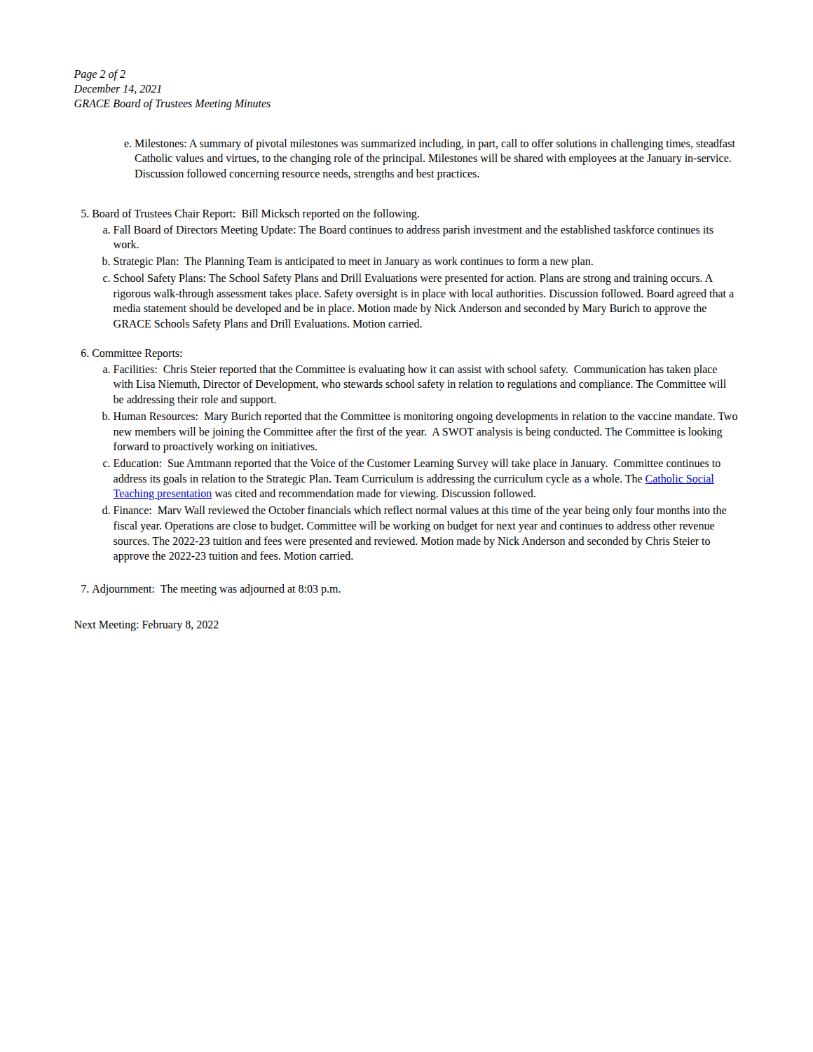Page 2 of 2
December 14, 2021
GRACE Board of Trustees Meeting Minutes
Milestones: A summary of pivotal milestones was summarized including, in part, call to offer solutions in challenging times, steadfast Catholic values and virtues, to the changing role of the principal. Milestones will be shared with employees at the January in-service. Discussion followed concerning resource needs, strengths and best practices.
Board of Trustees Chair Report: Bill Micksch reported on the following.
Fall Board of Directors Meeting Update: The Board continues to address parish investment and the established taskforce continues its work.
Strategic Plan: The Planning Team is anticipated to meet in January as work continues to form a new plan.
School Safety Plans: The School Safety Plans and Drill Evaluations were presented for action. Plans are strong and training occurs. A rigorous walk-through assessment takes place. Safety oversight is in place with local authorities. Discussion followed. Board agreed that a media statement should be developed and be in place. Motion made by Nick Anderson and seconded by Mary Burich to approve the GRACE Schools Safety Plans and Drill Evaluations. Motion carried.
Committee Reports:
Facilities: Chris Steier reported that the Committee is evaluating how it can assist with school safety. Communication has taken place with Lisa Niemuth, Director of Development, who stewards school safety in relation to regulations and compliance. The Committee will be addressing their role and support.
Human Resources: Mary Burich reported that the Committee is monitoring ongoing developments in relation to the vaccine mandate. Two new members will be joining the Committee after the first of the year. A SWOT analysis is being conducted. The Committee is looking forward to proactively working on initiatives.
Education: Sue Amtmann reported that the Voice of the Customer Learning Survey will take place in January. Committee continues to address its goals in relation to the Strategic Plan. Team Curriculum is addressing the curriculum cycle as a whole. The Catholic Social Teaching presentation was cited and recommendation made for viewing. Discussion followed.
Finance: Marv Wall reviewed the October financials which reflect normal values at this time of the year being only four months into the fiscal year. Operations are close to budget. Committee will be working on budget for next year and continues to address other revenue sources. The 2022-23 tuition and fees were presented and reviewed. Motion made by Nick Anderson and seconded by Chris Steier to approve the 2022-23 tuition and fees. Motion carried.
Adjournment: The meeting was adjourned at 8:03 p.m.
Next Meeting: February 8, 2022